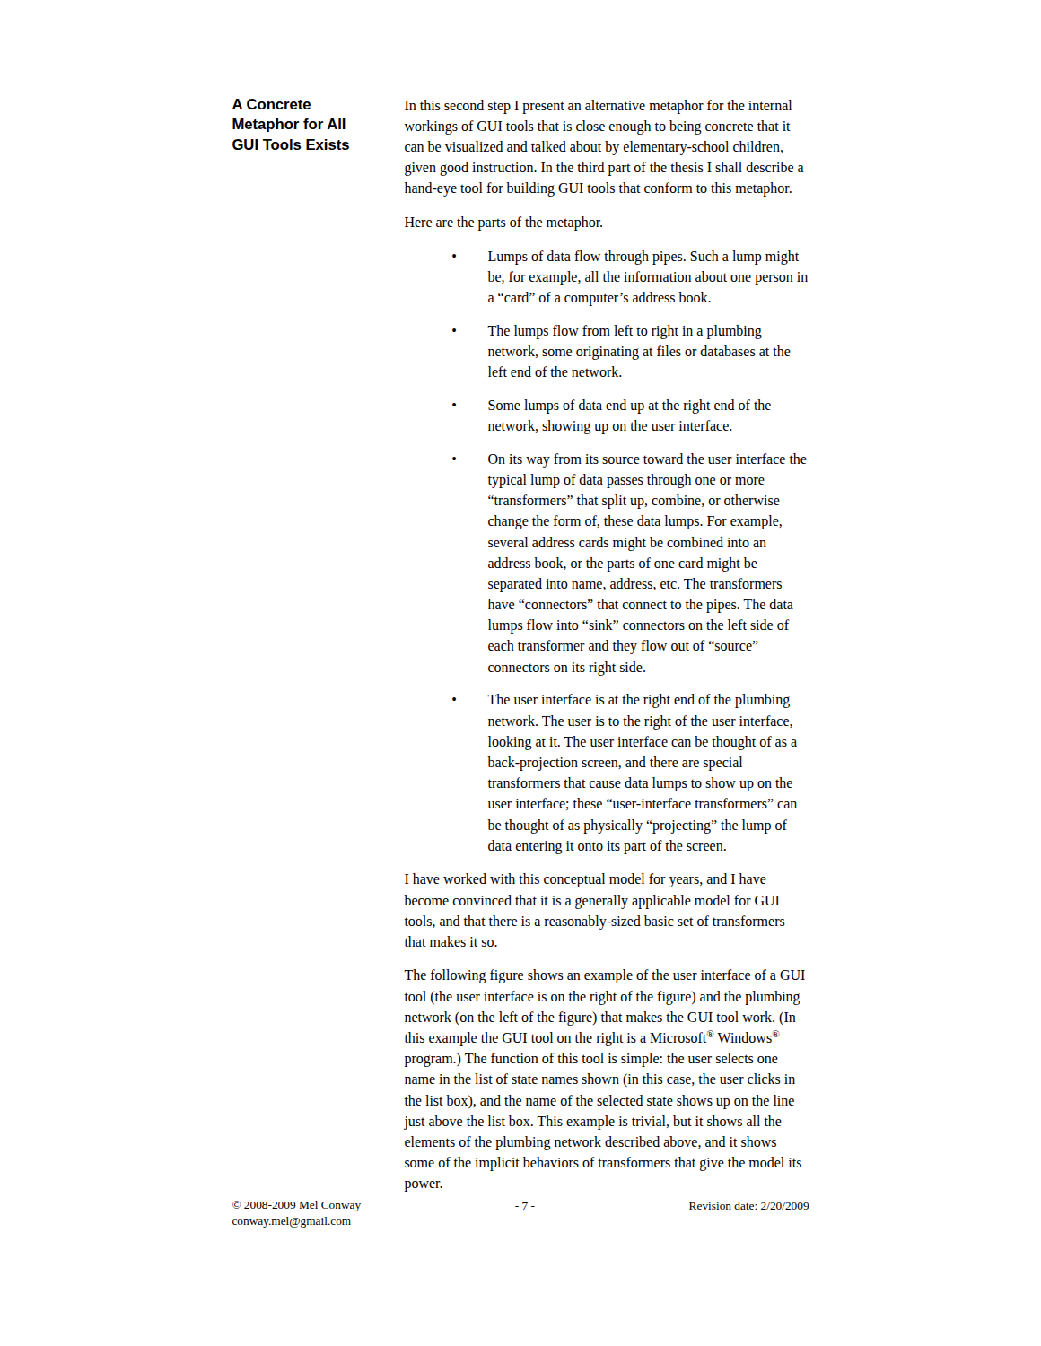A Concrete Metaphor for All GUI Tools Exists
In this second step I present an alternative metaphor for the internal workings of GUI tools that is close enough to being concrete that it can be visualized and talked about by elementary-school children, given good instruction. In the third part of the thesis I shall describe a hand-eye tool for building GUI tools that conform to this metaphor.
Here are the parts of the metaphor.
Lumps of data flow through pipes. Such a lump might be, for example, all the information about one person in a “card” of a computer’s address book.
The lumps flow from left to right in a plumbing network, some originating at files or databases at the left end of the network.
Some lumps of data end up at the right end of the network, showing up on the user interface.
On its way from its source toward the user interface the typical lump of data passes through one or more “transformers” that split up, combine, or otherwise change the form of, these data lumps. For example, several address cards might be combined into an address book, or the parts of one card might be separated into name, address, etc. The transformers have “connectors” that connect to the pipes. The data lumps flow into “sink” connectors on the left side of each transformer and they flow out of “source” connectors on its right side.
The user interface is at the right end of the plumbing network. The user is to the right of the user interface, looking at it. The user interface can be thought of as a back-projection screen, and there are special transformers that cause data lumps to show up on the user interface; these “user-interface transformers” can be thought of as physically “projecting” the lump of data entering it onto its part of the screen.
I have worked with this conceptual model for years, and I have become convinced that it is a generally applicable model for GUI tools, and that there is a reasonably-sized basic set of transformers that makes it so.
The following figure shows an example of the user interface of a GUI tool (the user interface is on the right of the figure) and the plumbing network (on the left of the figure) that makes the GUI tool work. (In this example the GUI tool on the right is a Microsoft® Windows® program.) The function of this tool is simple: the user selects one name in the list of state names shown (in this case, the user clicks in the list box), and the name of the selected state shows up on the line just above the list box. This example is trivial, but it shows all the elements of the plumbing network described above, and it shows some of the implicit behaviors of transformers that give the model its power.
© 2008-2009 Mel Conway
conway.mel@gmail.com
- 7 -
Revision date: 2/20/2009